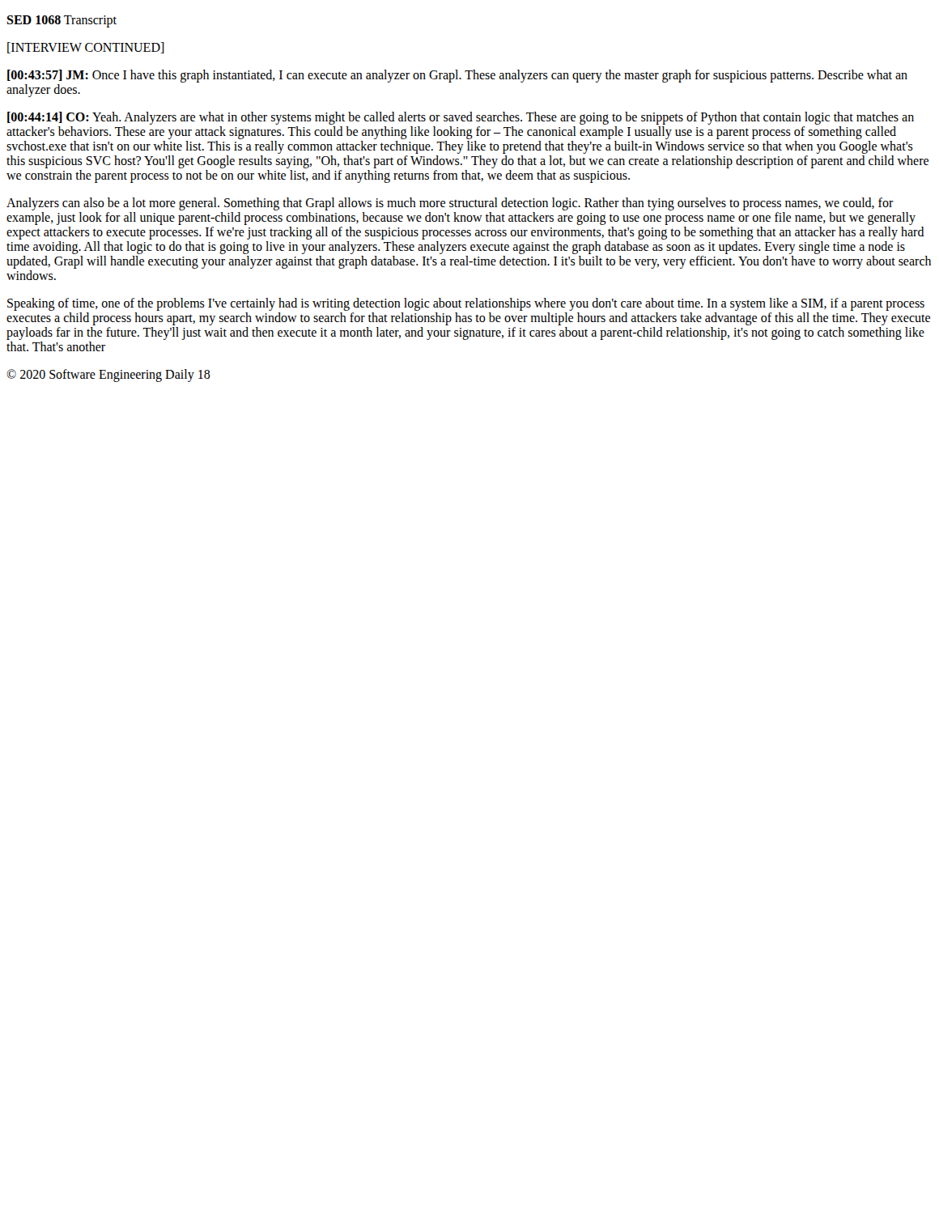SED 1068 Transcript
[INTERVIEW CONTINUED]
[00:43:57] JM: Once I have this graph instantiated, I can execute an analyzer on Grapl. These analyzers can query the master graph for suspicious patterns. Describe what an analyzer does.
[00:44:14] CO: Yeah. Analyzers are what in other systems might be called alerts or saved searches. These are going to be snippets of Python that contain logic that matches an attacker's behaviors. These are your attack signatures. This could be anything like looking for – The canonical example I usually use is a parent process of something called svchost.exe that isn't on our white list. This is a really common attacker technique. They like to pretend that they're a built-in Windows service so that when you Google what's this suspicious SVC host? You'll get Google results saying, "Oh, that's part of Windows." They do that a lot, but we can create a relationship description of parent and child where we constrain the parent process to not be on our white list, and if anything returns from that, we deem that as suspicious.
Analyzers can also be a lot more general. Something that Grapl allows is much more structural detection logic. Rather than tying ourselves to process names, we could, for example, just look for all unique parent-child process combinations, because we don't know that attackers are going to use one process name or one file name, but we generally expect attackers to execute processes. If we're just tracking all of the suspicious processes across our environments, that's going to be something that an attacker has a really hard time avoiding. All that logic to do that is going to live in your analyzers. These analyzers execute against the graph database as soon as it updates. Every single time a node is updated, Grapl will handle executing your analyzer against that graph database. It's a real-time detection. I it's built to be very, very efficient. You don't have to worry about search windows.
Speaking of time, one of the problems I've certainly had is writing detection logic about relationships where you don't care about time. In a system like a SIM, if a parent process executes a child process hours apart, my search window to search for that relationship has to be over multiple hours and attackers take advantage of this all the time. They execute payloads far in the future. They'll just wait and then execute it a month later, and your signature, if it cares about a parent-child relationship, it's not going to catch something like that. That's another
© 2020 Software Engineering Daily 18